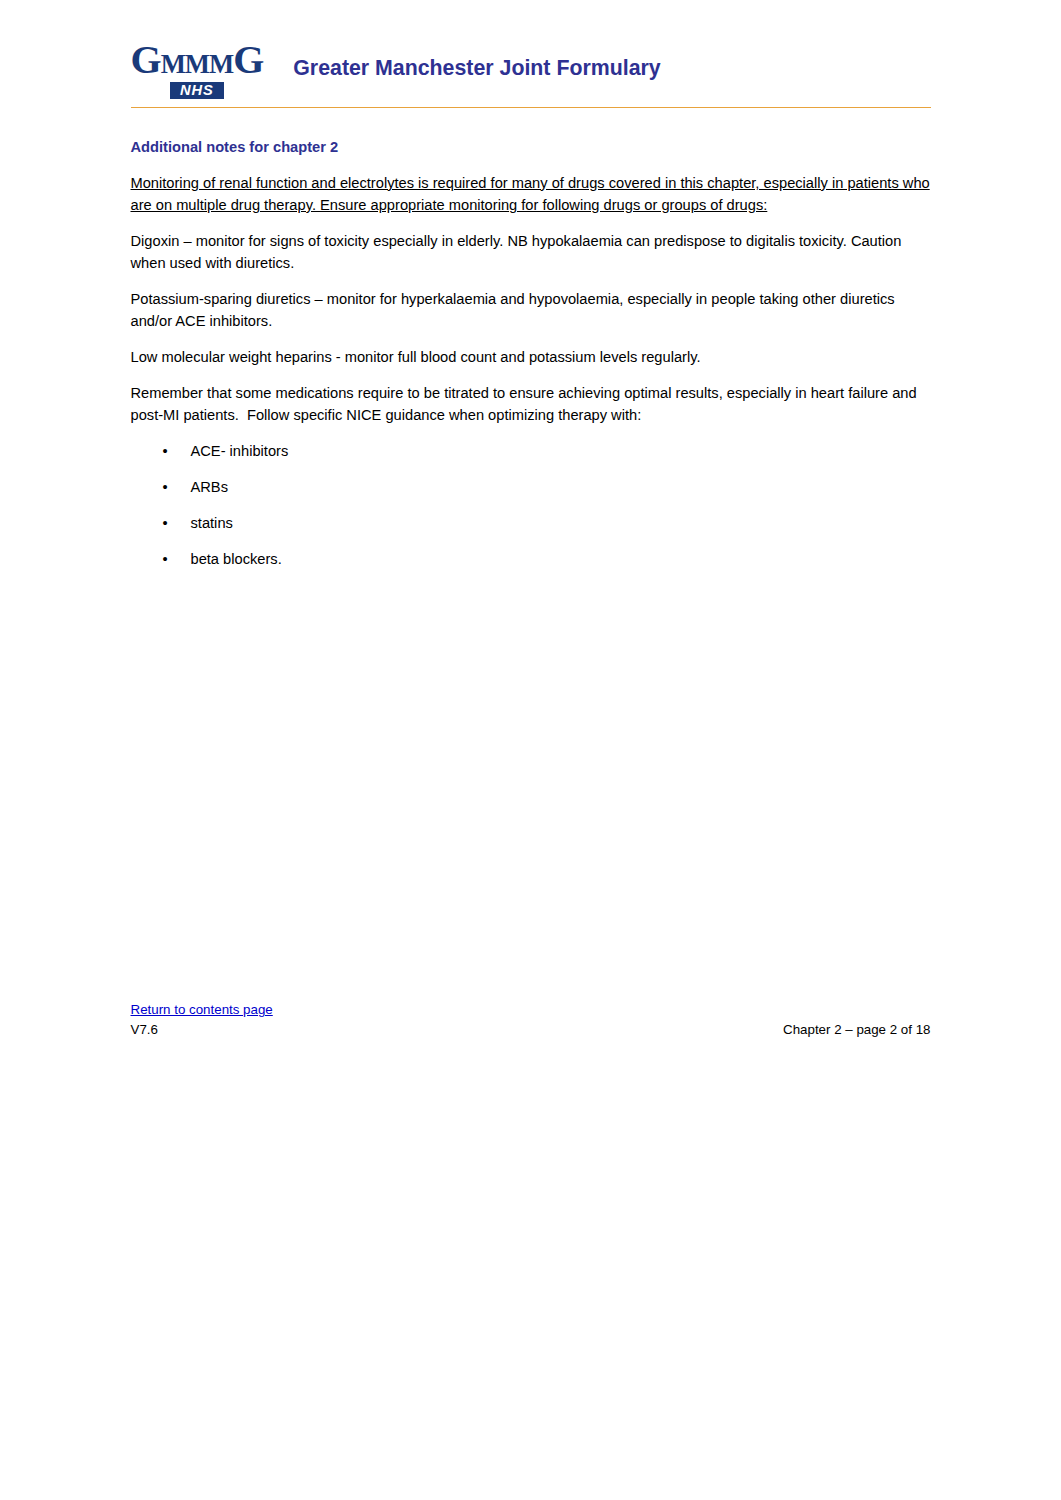GMMMG
NHS
Greater Manchester Joint Formulary
Additional notes for chapter 2
Monitoring of renal function and electrolytes is required for many of drugs covered in this chapter, especially in patients who are on multiple drug therapy. Ensure appropriate monitoring for following drugs or groups of drugs:
Digoxin – monitor for signs of toxicity especially in elderly. NB hypokalaemia can predispose to digitalis toxicity. Caution when used with diuretics.
Potassium-sparing diuretics – monitor for hyperkalaemia and hypovolaemia, especially in people taking other diuretics and/or ACE inhibitors.
Low molecular weight heparins - monitor full blood count and potassium levels regularly.
Remember that some medications require to be titrated to ensure achieving optimal results, especially in heart failure and post-MI patients. Follow specific NICE guidance when optimizing therapy with:
ACE- inhibitors
ARBs
statins
beta blockers.
Return to contents page
V7.6 Chapter 2 – page 2 of 18